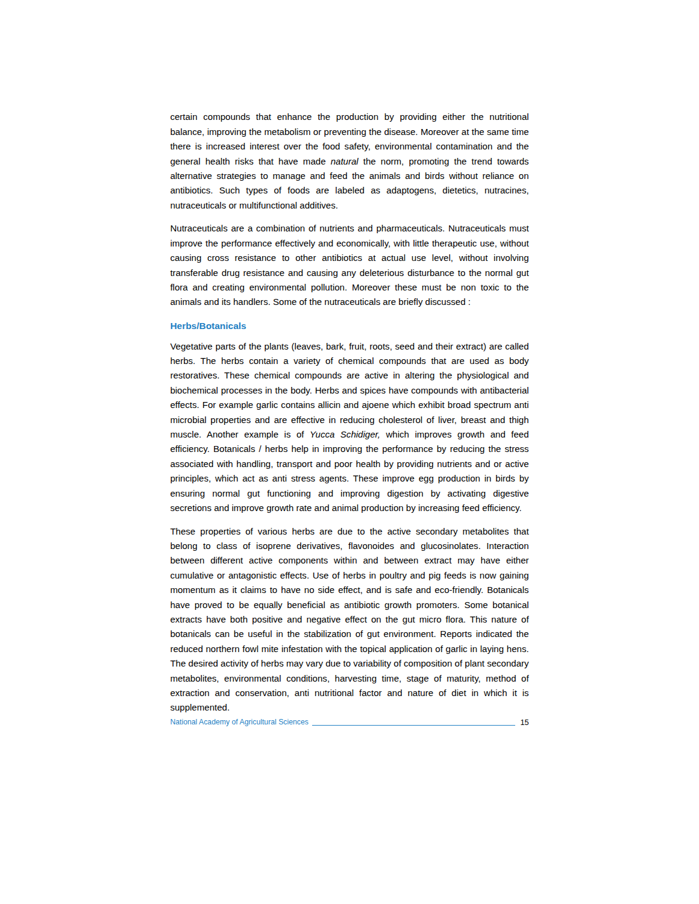certain compounds that enhance the production by providing either the nutritional balance, improving the metabolism or preventing the disease. Moreover at the same time there is increased interest over the food safety, environmental contamination and the general health risks that have made natural the norm, promoting the trend towards alternative strategies to manage and feed the animals and birds without reliance on antibiotics. Such types of foods are labeled as adaptogens, dietetics, nutracines, nutraceuticals or multifunctional additives.
Nutraceuticals are a combination of nutrients and pharmaceuticals. Nutraceuticals must improve the performance effectively and economically, with little therapeutic use, without causing cross resistance to other antibiotics at actual use level, without involving transferable drug resistance and causing any deleterious disturbance to the normal gut flora and creating environmental pollution. Moreover these must be non toxic to the animals and its handlers. Some of the nutraceuticals are briefly discussed :
Herbs/Botanicals
Vegetative parts of the plants (leaves, bark, fruit, roots, seed and their extract) are called herbs. The herbs contain a variety of chemical compounds that are used as body restoratives. These chemical compounds are active in altering the physiological and biochemical processes in the body. Herbs and spices have compounds with antibacterial effects. For example garlic contains allicin and ajoene which exhibit broad spectrum anti microbial properties and are effective in reducing cholesterol of liver, breast and thigh muscle. Another example is of Yucca Schidiger, which improves growth and feed efficiency. Botanicals / herbs help in improving the performance by reducing the stress associated with handling, transport and poor health by providing nutrients and or active principles, which act as anti stress agents. These improve egg production in birds by ensuring normal gut functioning and improving digestion by activating digestive secretions and improve growth rate and animal production by increasing feed efficiency.
These properties of various herbs are due to the active secondary metabolites that belong to class of isoprene derivatives, flavonoides and glucosinolates. Interaction between different active components within and between extract may have either cumulative or antagonistic effects. Use of herbs in poultry and pig feeds is now gaining momentum as it claims to have no side effect, and is safe and eco-friendly. Botanicals have proved to be equally beneficial as antibiotic growth promoters. Some botanical extracts have both positive and negative effect on the gut micro flora. This nature of botanicals can be useful in the stabilization of gut environment. Reports indicated the reduced northern fowl mite infestation with the topical application of garlic in laying hens. The desired activity of herbs may vary due to variability of composition of plant secondary metabolites, environmental conditions, harvesting time, stage of maturity, method of extraction and conservation, anti nutritional factor and nature of diet in which it is supplemented.
National Academy of Agricultural Sciences 15